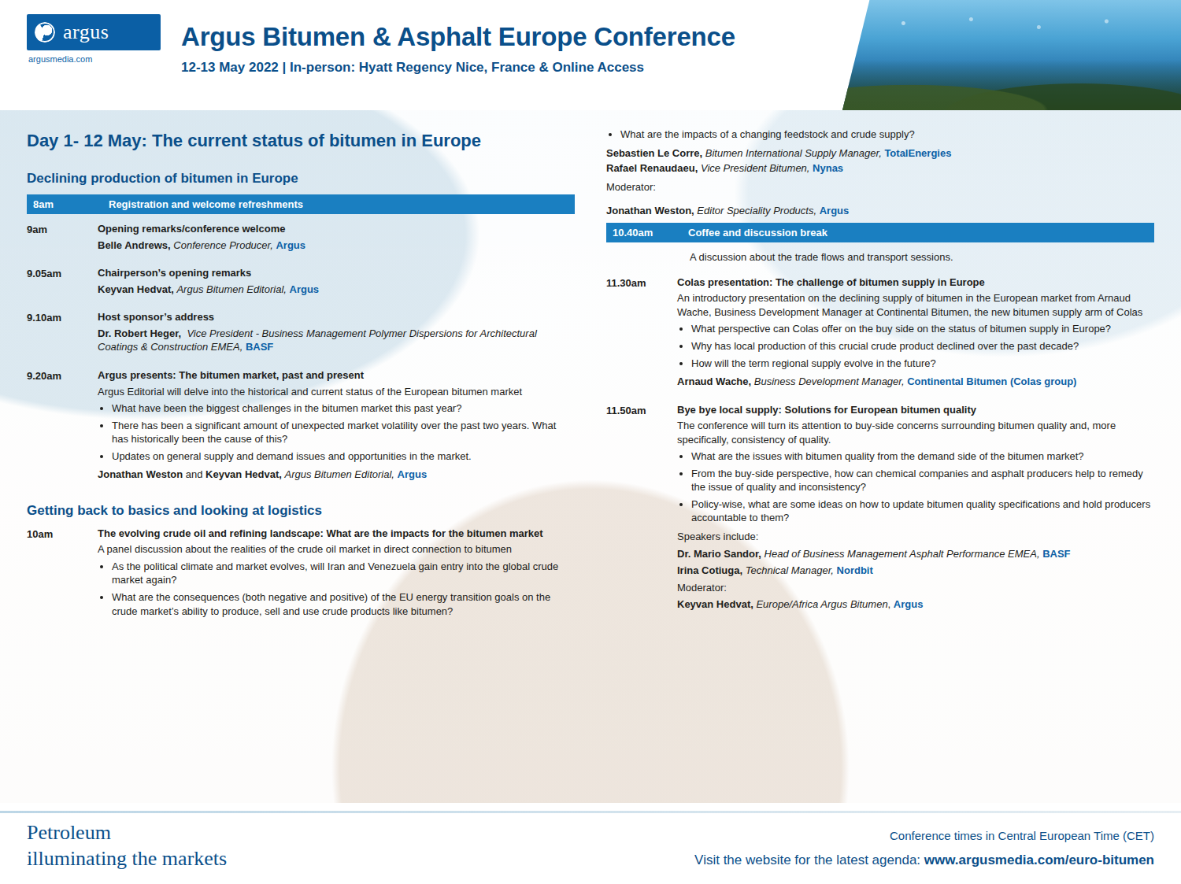argus
argusmedia.com
Argus Bitumen & Asphalt Europe Conference
12-13 May 2022 | In-person: Hyatt Regency Nice, France & Online Access
Day 1- 12 May: The current status of bitumen in Europe
Declining production of bitumen in Europe
8am Registration and welcome refreshments
9am
Opening remarks/conference welcome
Belle Andrews, Conference Producer, Argus
9.05am
Chairperson’s opening remarks
Keyvan Hedvat, Argus Bitumen Editorial, Argus
9.10am
Host sponsor’s address
Dr. Robert Heger, Vice President - Business Management Polymer Dispersions for Architectural Coatings & Construction EMEA, BASF
9.20am
Argus presents: The bitumen market, past and present
Argus Editorial will delve into the historical and current status of the European bitumen market
What have been the biggest challenges in the bitumen market this past year?
There has been a significant amount of unexpected market volatility over the past two years. What has historically been the cause of this?
Updates on general supply and demand issues and opportunities in the market.
Jonathan Weston and Keyvan Hedvat, Argus Bitumen Editorial, Argus
Getting back to basics and looking at logistics
10am
The evolving crude oil and refining landscape: What are the impacts for the bitumen market
A panel discussion about the realities of the crude oil market in direct connection to bitumen
As the political climate and market evolves, will Iran and Venezuela gain entry into the global crude market again?
What are the consequences (both negative and positive) of the EU energy transition goals on the crude market’s ability to produce, sell and use crude products like bitumen?
What are the impacts of a changing feedstock and crude supply?
Sebastien Le Corre, Bitumen International Supply Manager, TotalEnergies
Rafael Renaudaeu, Vice President Bitumen, Nynas
Moderator:
Jonathan Weston, Editor Speciality Products, Argus
10.40am Coffee and discussion break
A discussion about the trade flows and transport sessions.
11.30am
Colas presentation: The challenge of bitumen supply in Europe
An introductory presentation on the declining supply of bitumen in the European market from Arnaud Wache, Business Development Manager at Continental Bitumen, the new bitumen supply arm of Colas
What perspective can Colas offer on the buy side on the status of bitumen supply in Europe?
Why has local production of this crucial crude product declined over the past decade?
How will the term regional supply evolve in the future?
Arnaud Wache, Business Development Manager, Continental Bitumen (Colas group)
11.50am
Bye bye local supply: Solutions for European bitumen quality
The conference will turn its attention to buy-side concerns surrounding bitumen quality and, more specifically, consistency of quality.
What are the issues with bitumen quality from the demand side of the bitumen market?
From the buy-side perspective, how can chemical companies and asphalt producers help to remedy the issue of quality and inconsistency?
Policy-wise, what are some ideas on how to update bitumen quality specifications and hold producers accountable to them?
Speakers include:
Dr. Mario Sandor, Head of Business Management Asphalt Performance EMEA, BASF
Irina Cotiuga, Technical Manager, Nordbit
Moderator:
Keyvan Hedvat, Europe/Africa Argus Bitumen, Argus
Petroleum
illuminating the markets
Conference times in Central European Time (CET)
Visit the website for the latest agenda: www.argusmedia.com/euro-bitumen